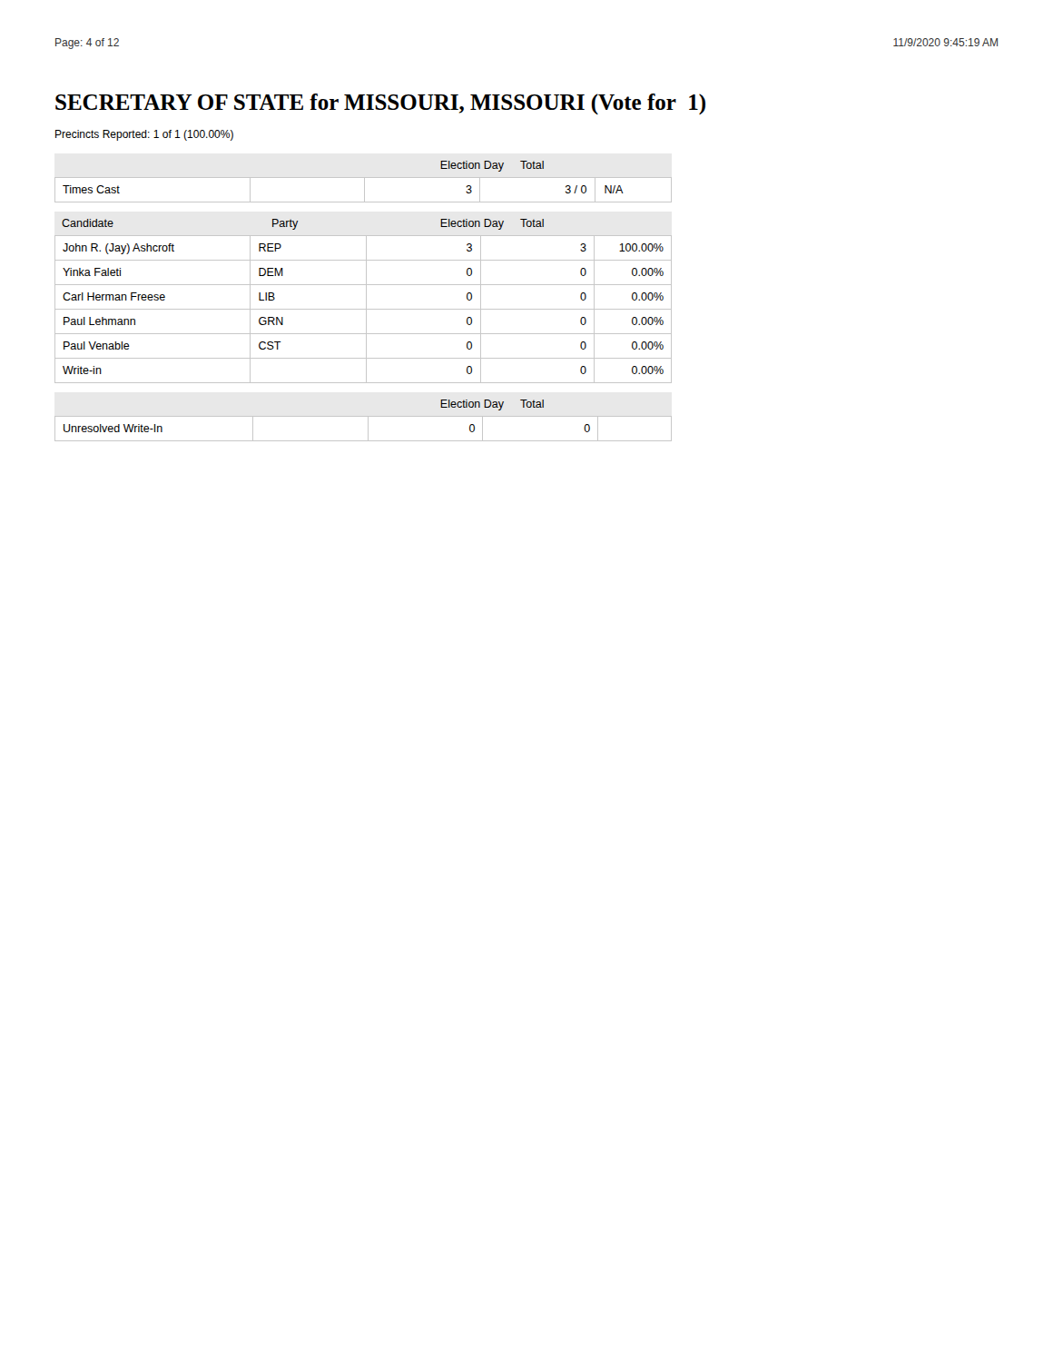Page: 4 of 12 11/9/2020 9:45:19 AM
SECRETARY OF STATE for MISSOURI, MISSOURI (Vote for 1)
Precincts Reported: 1 of 1 (100.00%)
| | | Election Day | Total |
| Times Cast | | 3 | 3 / 0 | N/A |
| Candidate | Party | Election Day | Total |
| John R. (Jay) Ashcroft | REP | 3 | 3 | 100.00% |
| Yinka Faleti | DEM | 0 | 0 | 0.00% |
| Carl Herman Freese | LIB | 0 | 0 | 0.00% |
| Paul Lehmann | GRN | 0 | 0 | 0.00% |
| Paul Venable | CST | 0 | 0 | 0.00% |
| Write-in | | 0 | 0 | 0.00% |
| | | Election Day | Total |
| Unresolved Write-In | | 0 | 0 | |